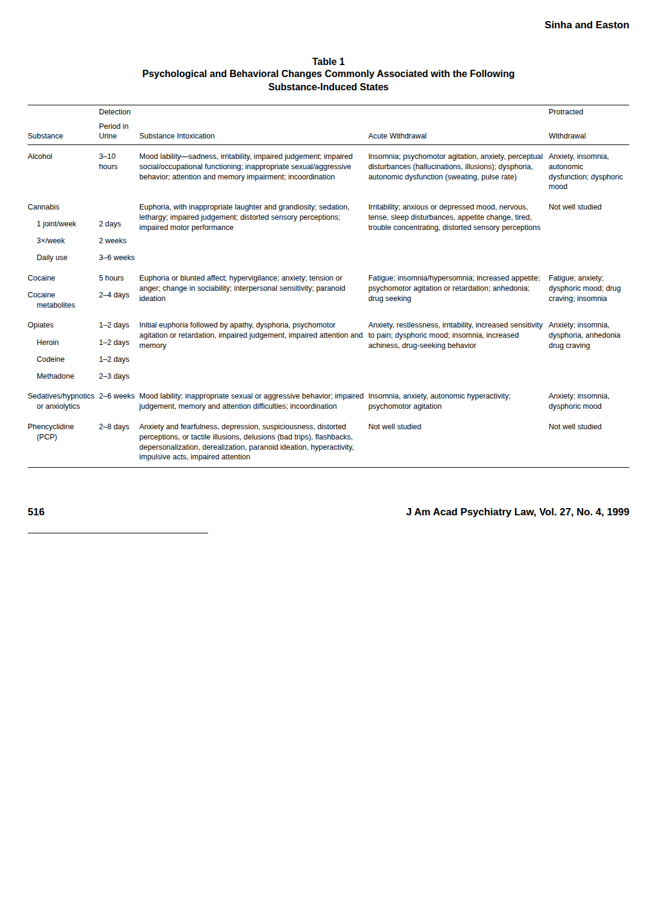Sinha and Easton
Table 1
Psychological and Behavioral Changes Commonly Associated with the Following
Substance-Induced States
| | Detection | | | Protracted |
| --- | --- | --- | --- | --- |
| Substance | Period in Urine | Substance Intoxication | Acute Withdrawal | Withdrawal |
| Alcohol | 3–10 hours | Mood lability—sadness, irritability, impaired judgement; impaired social/occupational functioning; inappropriate sexual/aggressive behavior; attention and memory impairment; incoordination | Insomnia; psychomotor agitation, anxiety, perceptual disturbances (hallucinations, illusions); dysphoria, autonomic dysfunction (sweating, pulse rate) | Anxiety, insomnia, autonomic dysfunction; dysphoric mood |
| Cannabis | | Euphoria, with inappropriate laughter and grandiosity; sedation, lethargy; impaired judgement; distorted sensory perceptions; impaired motor performance | Irritability; anxious or depressed mood, nervous, tense, sleep disturbances, appetite change, tired, trouble concentrating, distorted sensory perceptions | Not well studied |
| 1 joint/week | 2 days |
| 3×/week | 2 weeks |
| Daily use | 3–6 weeks |
| Cocaine | 5 hours | Euphoria or blunted affect; hypervigilance; anxiety; tension or anger; change in sociability; interpersonal sensitivity; paranoid ideation | Fatigue; insomnia/hypersomnia; increased appetite; psychomotor agitation or retardation; anhedonia; drug seeking | Fatigue; anxiety; dysphoric mood; drug craving; insomnia |
| Cocaine metabolites | 2–4 days |
| Opiates | 1–2 days | Initial euphoria followed by apathy, dysphoria, psychomotor agitation or retardation, impaired judgement, impaired attention and memory | Anxiety, restlessness, irritability, increased sensitivity to pain; dysphoric mood; insomnia, increased achiness, drug-seeking behavior | Anxiety; insomnia, dysphoria, anhedonia drug craving |
| Heroin | 1–2 days |
| Codeine | 1–2 days |
| Methadone | 2–3 days |
| Sedatives/hypnotics or anxiolytics | 2–6 weeks | Mood lability; inappropriate sexual or aggressive behavior; impaired judgement, memory and attention difficulties; incoordination | Insomnia, anxiety, autonomic hyperactivity; psychomotor agitation | Anxiety; insomnia, dysphoric mood |
| Phencyclidine (PCP) | 2–8 days | Anxiety and fearfulness, depression, suspiciousness, distorted perceptions, or tactile illusions, delusions (bad trips), flashbacks, depersonalization, derealization, paranoid ideation, hyperactivity, impulsive acts, impaired attention | Not well studied | Not well studied |
516 J Am Acad Psychiatry Law, Vol. 27, No. 4, 1999